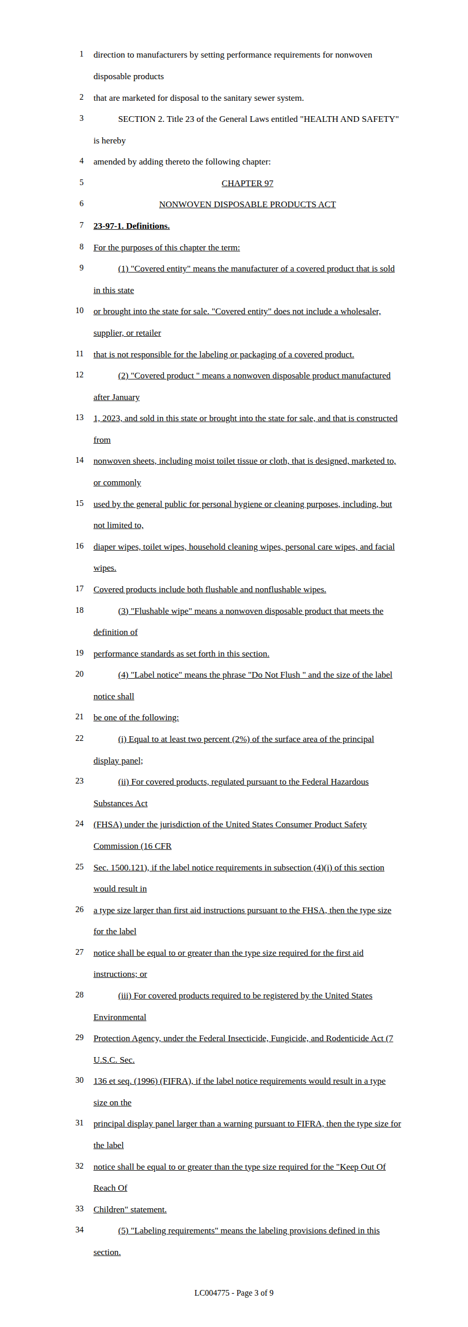direction to manufacturers by setting performance requirements for nonwoven disposable products
that are marketed for disposal to the sanitary sewer system.
SECTION 2. Title 23 of the General Laws entitled "HEALTH AND SAFETY" is hereby
amended by adding thereto the following chapter:
CHAPTER 97
NONWOVEN DISPOSABLE PRODUCTS ACT
23-97-1. Definitions.
For the purposes of this chapter the term:
(1) "Covered entity" means the manufacturer of a covered product that is sold in this state
or brought into the state for sale. "Covered entity" does not include a wholesaler, supplier, or retailer
that is not responsible for the labeling or packaging of a covered product.
(2) "Covered product " means a nonwoven disposable product manufactured after January
1, 2023, and sold in this state or brought into the state for sale, and that is constructed from
nonwoven sheets, including moist toilet tissue or cloth, that is designed, marketed to, or commonly
used by the general public for personal hygiene or cleaning purposes, including, but not limited to,
diaper wipes, toilet wipes, household cleaning wipes, personal care wipes, and facial wipes.
Covered products include both flushable and nonflushable wipes.
(3) "Flushable wipe" means a nonwoven disposable product that meets the definition of
performance standards as set forth in this section.
(4) "Label notice" means the phrase "Do Not Flush " and the size of the label notice shall
be one of the following:
(i) Equal to at least two percent (2%) of the surface area of the principal display panel;
(ii) For covered products, regulated pursuant to the Federal Hazardous Substances Act
(FHSA) under the jurisdiction of the United States Consumer Product Safety Commission (16 CFR
Sec. 1500.121), if the label notice requirements in subsection (4)(i) of this section would result in
a type size larger than first aid instructions pursuant to the FHSA, then the type size for the label
notice shall be equal to or greater than the type size required for the first aid instructions; or
(iii) For covered products required to be registered by the United States Environmental
Protection Agency, under the Federal Insecticide, Fungicide, and Rodenticide Act (7 U.S.C. Sec.
136 et seq. (1996) (FIFRA), if the label notice requirements would result in a type size on the
principal display panel larger than a warning pursuant to FIFRA, then the type size for the label
notice shall be equal to or greater than the type size required for the "Keep Out Of Reach Of
Children" statement.
(5) "Labeling requirements" means the labeling provisions defined in this section.
LC004775 - Page 3 of 9